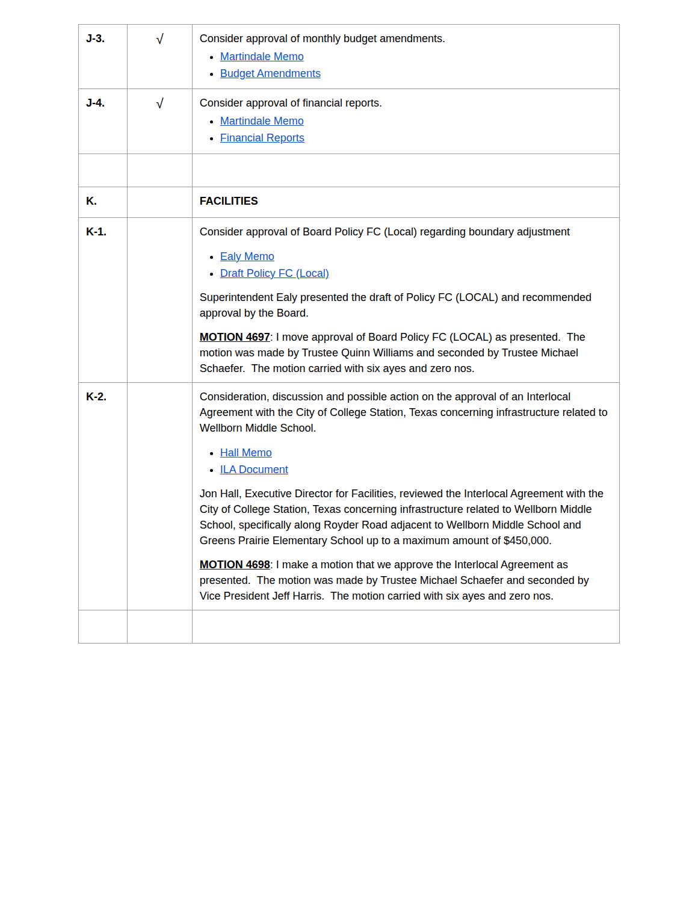| J-3. | √ | Consider approval of monthly budget amendments. Martindale Memo Budget Amendments |
| J-4. | √ | Consider approval of financial reports. Martindale Memo Financial Reports |
| K. | | FACILITIES |
| K-1. | | Consider approval of Board Policy FC (Local) regarding boundary adjustment Ealy Memo Draft Policy FC (Local) Superintendent Ealy presented the draft of Policy FC (LOCAL) and recommended approval by the Board. MOTION 4697 : I move approval of Board Policy FC (LOCAL) as presented. The motion was made by Trustee Quinn Williams and seconded by Trustee Michael Schaefer. The motion carried with six ayes and zero nos. |
| K-2. | | Consideration, discussion and possible action on the approval of an Interlocal Agreement with the City of College Station, Texas concerning infrastructure related to Wellborn Middle School. Hall Memo ILA Document Jon Hall, Executive Director for Facilities, reviewed the Interlocal Agreement with the City of College Station, Texas concerning infrastructure related to Wellborn Middle School, specifically along Royder Road adjacent to Wellborn Middle School and Greens Prairie Elementary School up to a maximum amount of $450,000. MOTION 4698 : I make a motion that we approve the Interlocal Agreement as presented. The motion was made by Trustee Michael Schaefer and seconded by Vice President Jeff Harris. The motion carried with six ayes and zero nos. |